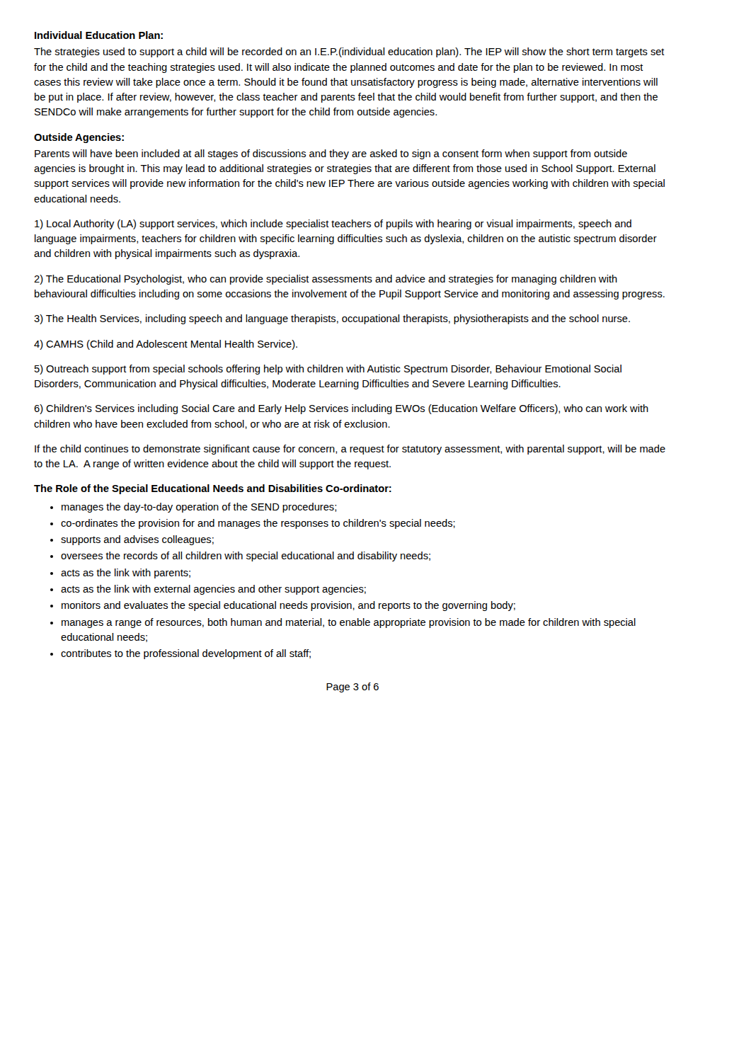Individual Education Plan:
The strategies used to support a child will be recorded on an I.E.P.(individual education plan). The IEP will show the short term targets set for the child and the teaching strategies used. It will also indicate the planned outcomes and date for the plan to be reviewed. In most cases this review will take place once a term. Should it be found that unsatisfactory progress is being made, alternative interventions will be put in place. If after review, however, the class teacher and parents feel that the child would benefit from further support, and then the SENDCo will make arrangements for further support for the child from outside agencies.
Outside Agencies:
Parents will have been included at all stages of discussions and they are asked to sign a consent form when support from outside agencies is brought in. This may lead to additional strategies or strategies that are different from those used in School Support. External support services will provide new information for the child's new IEP There are various outside agencies working with children with special educational needs.
1) Local Authority (LA) support services, which include specialist teachers of pupils with hearing or visual impairments, speech and language impairments, teachers for children with specific learning difficulties such as dyslexia, children on the autistic spectrum disorder and children with physical impairments such as dyspraxia.
2) The Educational Psychologist, who can provide specialist assessments and advice and strategies for managing children with behavioural difficulties including on some occasions the involvement of the Pupil Support Service and monitoring and assessing progress.
3) The Health Services, including speech and language therapists, occupational therapists, physiotherapists and the school nurse.
4) CAMHS (Child and Adolescent Mental Health Service).
5) Outreach support from special schools offering help with children with Autistic Spectrum Disorder, Behaviour Emotional Social Disorders, Communication and Physical difficulties, Moderate Learning Difficulties and Severe Learning Difficulties.
6) Children's Services including Social Care and Early Help Services including EWOs (Education Welfare Officers), who can work with children who have been excluded from school, or who are at risk of exclusion.
If the child continues to demonstrate significant cause for concern, a request for statutory assessment, with parental support, will be made to the LA. A range of written evidence about the child will support the request.
The Role of the Special Educational Needs and Disabilities Co-ordinator:
manages the day-to-day operation of the SEND procedures;
co-ordinates the provision for and manages the responses to children's special needs;
supports and advises colleagues;
oversees the records of all children with special educational and disability needs;
acts as the link with parents;
acts as the link with external agencies and other support agencies;
monitors and evaluates the special educational needs provision, and reports to the governing body;
manages a range of resources, both human and material, to enable appropriate provision to be made for children with special educational needs;
contributes to the professional development of all staff;
Page 3 of 6